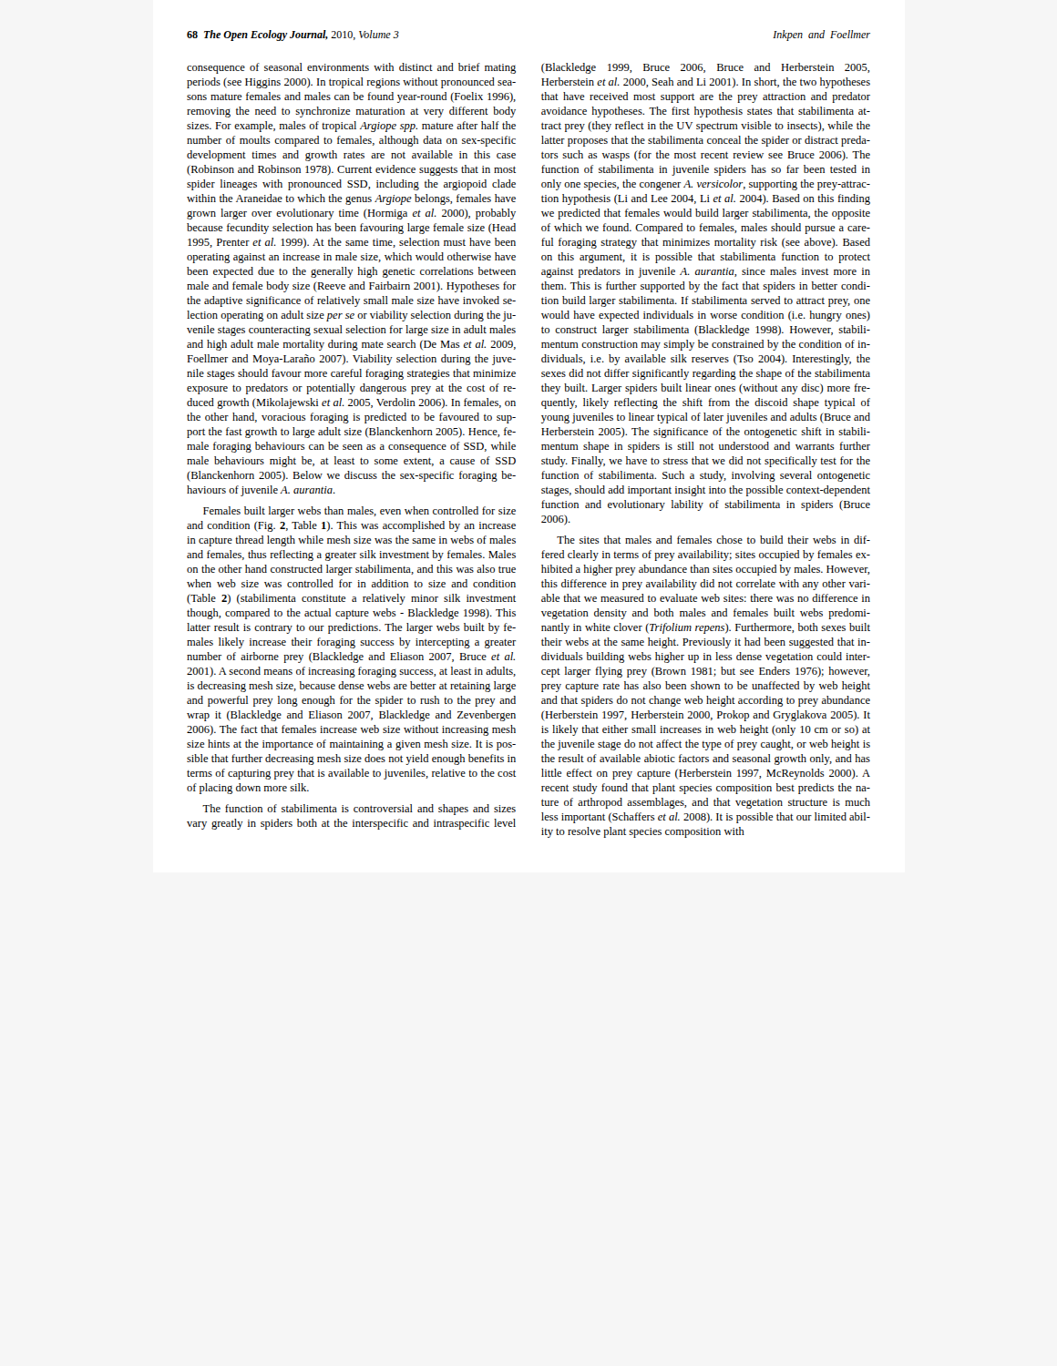68 The Open Ecology Journal, 2010, Volume 3
Inkpen and Foellmer
consequence of seasonal environments with distinct and brief mating periods (see Higgins 2000). In tropical regions without pronounced seasons mature females and males can be found year-round (Foelix 1996), removing the need to synchronize maturation at very different body sizes. For example, males of tropical Argiope spp. mature after half the number of moults compared to females, although data on sex-specific development times and growth rates are not available in this case (Robinson and Robinson 1978). Current evidence suggests that in most spider lineages with pronounced SSD, including the argiopoid clade within the Araneidae to which the genus Argiope belongs, females have grown larger over evolutionary time (Hormiga et al. 2000), probably because fecundity selection has been favouring large female size (Head 1995, Prenter et al. 1999). At the same time, selection must have been operating against an increase in male size, which would otherwise have been expected due to the generally high genetic correlations between male and female body size (Reeve and Fairbairn 2001). Hypotheses for the adaptive significance of relatively small male size have invoked selection operating on adult size per se or viability selection during the juvenile stages counteracting sexual selection for large size in adult males and high adult male mortality during mate search (De Mas et al. 2009, Foellmer and Moya-Laraño 2007). Viability selection during the juvenile stages should favour more careful foraging strategies that minimize exposure to predators or potentially dangerous prey at the cost of reduced growth (Mikolajewski et al. 2005, Verdolin 2006). In females, on the other hand, voracious foraging is predicted to be favoured to support the fast growth to large adult size (Blanckenhorn 2005). Hence, female foraging behaviours can be seen as a consequence of SSD, while male behaviours might be, at least to some extent, a cause of SSD (Blanckenhorn 2005). Below we discuss the sex-specific foraging behaviours of juvenile A. aurantia.
Females built larger webs than males, even when controlled for size and condition (Fig. 2, Table 1). This was accomplished by an increase in capture thread length while mesh size was the same in webs of males and females, thus reflecting a greater silk investment by females. Males on the other hand constructed larger stabilimenta, and this was also true when web size was controlled for in addition to size and condition (Table 2) (stabilimenta constitute a relatively minor silk investment though, compared to the actual capture webs - Blackledge 1998). This latter result is contrary to our predictions. The larger webs built by females likely increase their foraging success by intercepting a greater number of airborne prey (Blackledge and Eliason 2007, Bruce et al. 2001). A second means of increasing foraging success, at least in adults, is decreasing mesh size, because dense webs are better at retaining large and powerful prey long enough for the spider to rush to the prey and wrap it (Blackledge and Eliason 2007, Blackledge and Zevenbergen 2006). The fact that females increase web size without increasing mesh size hints at the importance of maintaining a given mesh size. It is possible that further decreasing mesh size does not yield enough benefits in terms of capturing prey that is available to juveniles, relative to the cost of placing down more silk.
The function of stabilimenta is controversial and shapes and sizes vary greatly in spiders both at the interspecific and intraspecific level (Blackledge 1999, Bruce 2006, Bruce and Herberstein 2005, Herberstein et al. 2000, Seah and Li 2001). In short, the two hypotheses that have received most support are the prey attraction and predator avoidance hypotheses. The first hypothesis states that stabilimenta attract prey (they reflect in the UV spectrum visible to insects), while the latter proposes that the stabilimenta conceal the spider or distract predators such as wasps (for the most recent review see Bruce 2006). The function of stabilimenta in juvenile spiders has so far been tested in only one species, the congener A. versicolor, supporting the prey-attraction hypothesis (Li and Lee 2004, Li et al. 2004). Based on this finding we predicted that females would build larger stabilimenta, the opposite of which we found. Compared to females, males should pursue a careful foraging strategy that minimizes mortality risk (see above). Based on this argument, it is possible that stabilimenta function to protect against predators in juvenile A. aurantia, since males invest more in them. This is further supported by the fact that spiders in better condition build larger stabilimenta. If stabilimenta served to attract prey, one would have expected individuals in worse condition (i.e. hungry ones) to construct larger stabilimenta (Blackledge 1998). However, stabilimentum construction may simply be constrained by the condition of individuals, i.e. by available silk reserves (Tso 2004). Interestingly, the sexes did not differ significantly regarding the shape of the stabilimenta they built. Larger spiders built linear ones (without any disc) more frequently, likely reflecting the shift from the discoid shape typical of young juveniles to linear typical of later juveniles and adults (Bruce and Herberstein 2005). The significance of the ontogenetic shift in stabilimentum shape in spiders is still not understood and warrants further study. Finally, we have to stress that we did not specifically test for the function of stabilimenta. Such a study, involving several ontogenetic stages, should add important insight into the possible context-dependent function and evolutionary lability of stabilimenta in spiders (Bruce 2006).
The sites that males and females chose to build their webs in differed clearly in terms of prey availability; sites occupied by females exhibited a higher prey abundance than sites occupied by males. However, this difference in prey availability did not correlate with any other variable that we measured to evaluate web sites: there was no difference in vegetation density and both males and females built webs predominantly in white clover (Trifolium repens). Furthermore, both sexes built their webs at the same height. Previously it had been suggested that individuals building webs higher up in less dense vegetation could intercept larger flying prey (Brown 1981; but see Enders 1976); however, prey capture rate has also been shown to be unaffected by web height and that spiders do not change web height according to prey abundance (Herberstein 1997, Herberstein 2000, Prokop and Gryglakova 2005). It is likely that either small increases in web height (only 10 cm or so) at the juvenile stage do not affect the type of prey caught, or web height is the result of available abiotic factors and seasonal growth only, and has little effect on prey capture (Herberstein 1997, McReynolds 2000). A recent study found that plant species composition best predicts the nature of arthropod assemblages, and that vegetation structure is much less important (Schaffers et al. 2008). It is possible that our limited ability to resolve plant species composition with